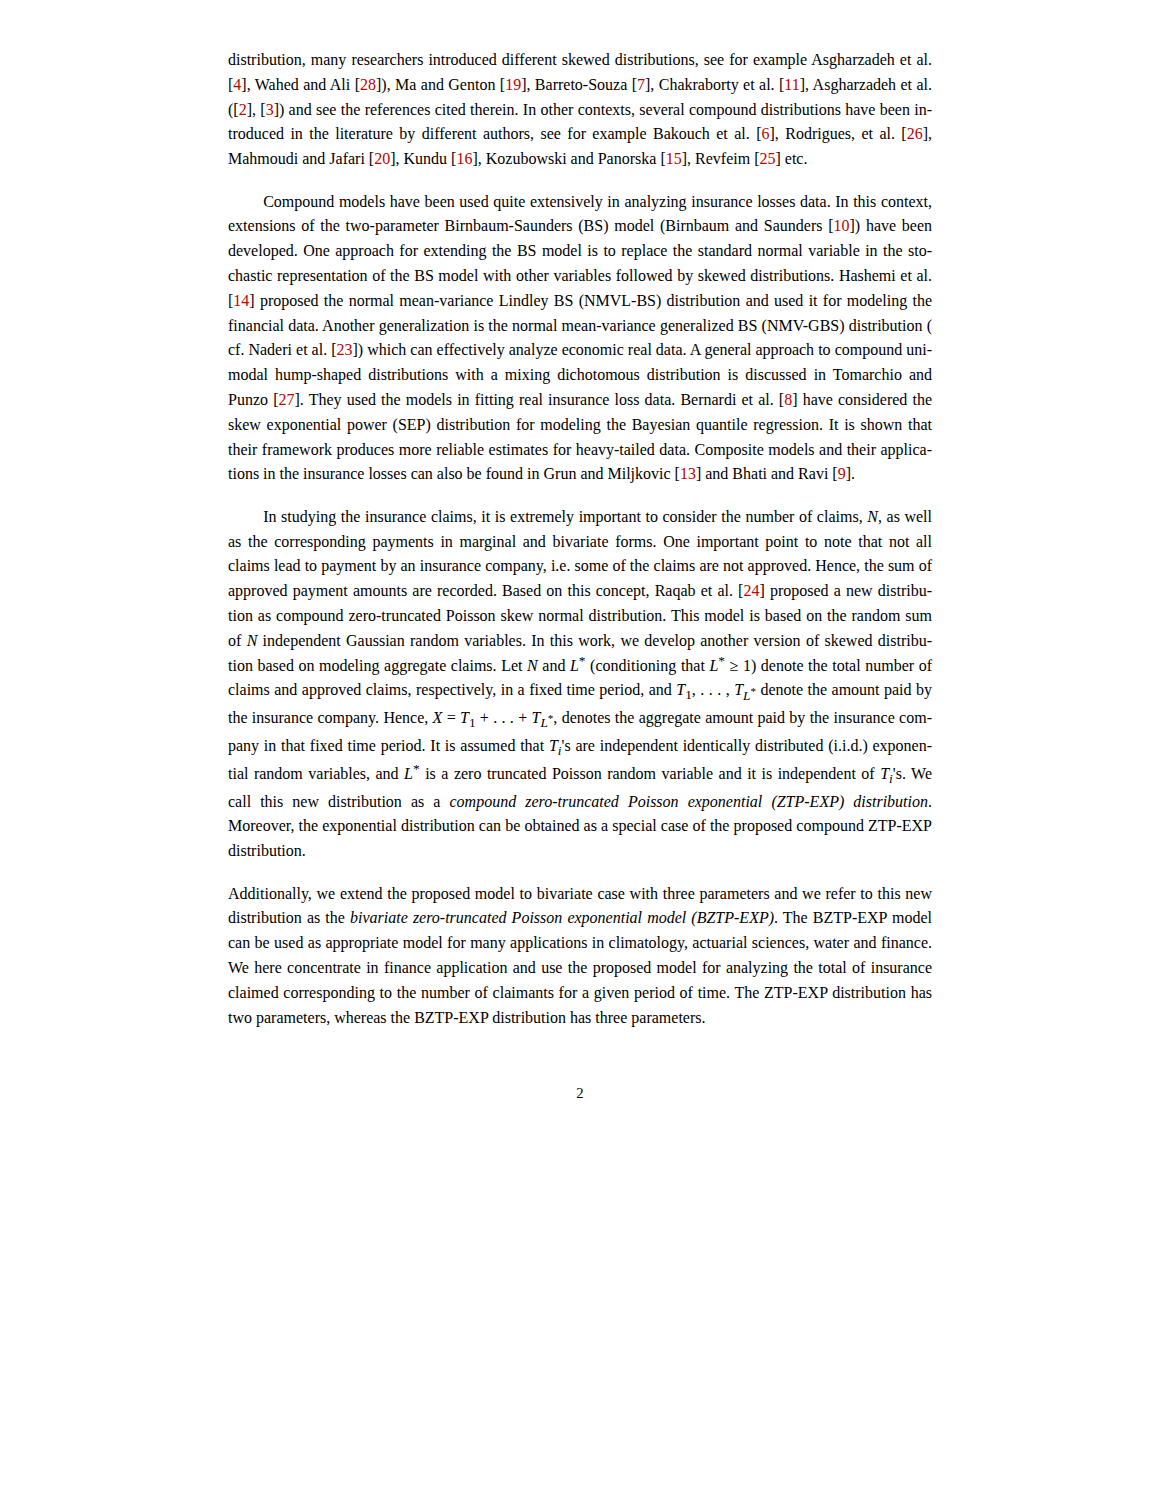distribution, many researchers introduced different skewed distributions, see for example Asgharzadeh et al. [4], Wahed and Ali [28]), Ma and Genton [19], Barreto-Souza [7], Chakraborty et al. [11], Asgharzadeh et al. ([2], [3]) and see the references cited therein. In other contexts, several compound distributions have been introduced in the literature by different authors, see for example Bakouch et al. [6], Rodrigues, et al. [26], Mahmoudi and Jafari [20], Kundu [16], Kozubowski and Panorska [15], Revfeim [25] etc.
Compound models have been used quite extensively in analyzing insurance losses data. In this context, extensions of the two-parameter Birnbaum-Saunders (BS) model (Birnbaum and Saunders [10]) have been developed. One approach for extending the BS model is to replace the standard normal variable in the stochastic representation of the BS model with other variables followed by skewed distributions. Hashemi et al. [14] proposed the normal mean-variance Lindley BS (NMVL-BS) distribution and used it for modeling the financial data. Another generalization is the normal mean-variance generalized BS (NMV-GBS) distribution ( cf. Naderi et al. [23]) which can effectively analyze economic real data. A general approach to compound unimodal hump-shaped distributions with a mixing dichotomous distribution is discussed in Tomarchio and Punzo [27]. They used the models in fitting real insurance loss data. Bernardi et al. [8] have considered the skew exponential power (SEP) distribution for modeling the Bayesian quantile regression. It is shown that their framework produces more reliable estimates for heavy-tailed data. Composite models and their applications in the insurance losses can also be found in Grun and Miljkovic [13] and Bhati and Ravi [9].
In studying the insurance claims, it is extremely important to consider the number of claims, N, as well as the corresponding payments in marginal and bivariate forms. One important point to note that not all claims lead to payment by an insurance company, i.e. some of the claims are not approved. Hence, the sum of approved payment amounts are recorded. Based on this concept, Raqab et al. [24] proposed a new distribution as compound zero-truncated Poisson skew normal distribution. This model is based on the random sum of N independent Gaussian random variables. In this work, we develop another version of skewed distribution based on modeling aggregate claims. Let N and L* (conditioning that L* ≥ 1) denote the total number of claims and approved claims, respectively, in a fixed time period, and T1, . . . , TL* denote the amount paid by the insurance company. Hence, X = T1 + . . . + TL*, denotes the aggregate amount paid by the insurance company in that fixed time period. It is assumed that Ti's are independent identically distributed (i.i.d.) exponential random variables, and L* is a zero truncated Poisson random variable and it is independent of Ti's. We call this new distribution as a compound zero-truncated Poisson exponential (ZTP-EXP) distribution. Moreover, the exponential distribution can be obtained as a special case of the proposed compound ZTP-EXP distribution.
Additionally, we extend the proposed model to bivariate case with three parameters and we refer to this new distribution as the bivariate zero-truncated Poisson exponential model (BZTP-EXP). The BZTP-EXP model can be used as appropriate model for many applications in climatology, actuarial sciences, water and finance. We here concentrate in finance application and use the proposed model for analyzing the total of insurance claimed corresponding to the number of claimants for a given period of time. The ZTP-EXP distribution has two parameters, whereas the BZTP-EXP distribution has three parameters.
2